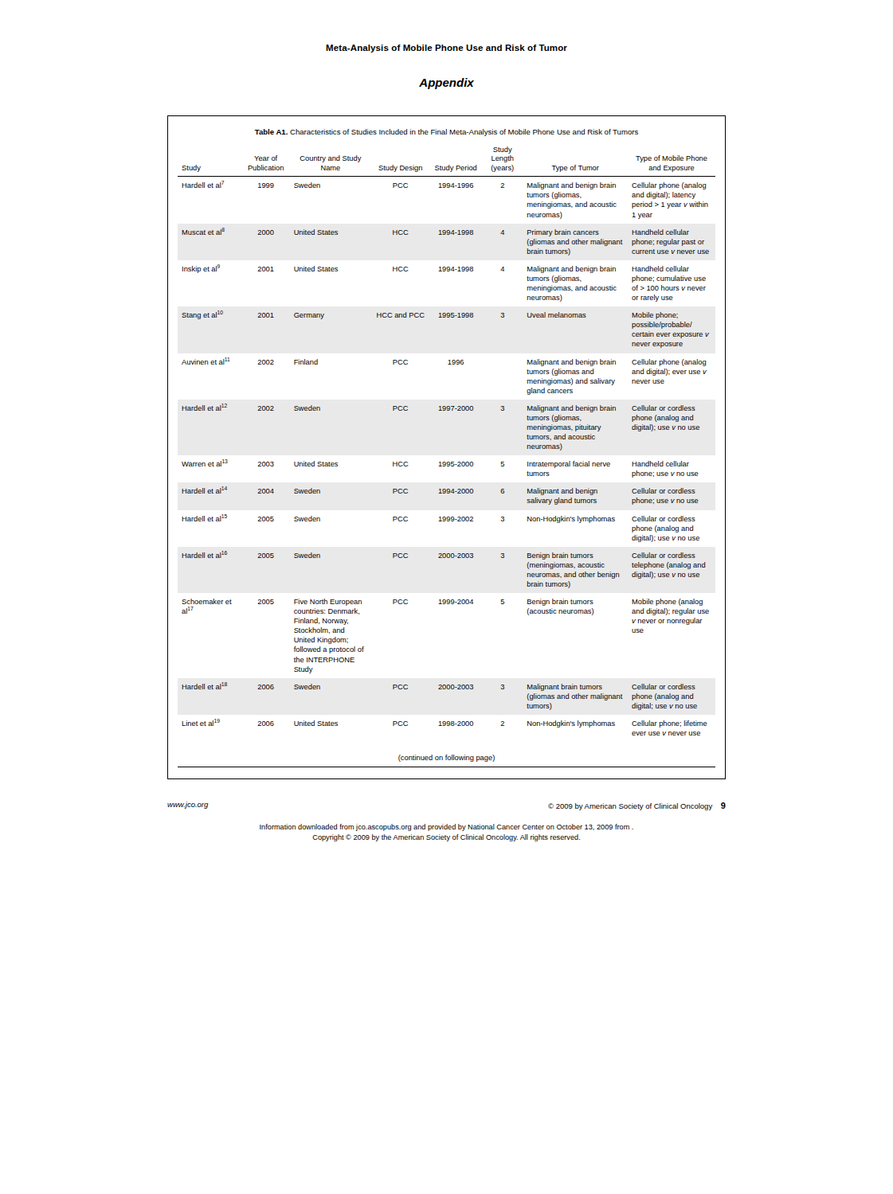Meta-Analysis of Mobile Phone Use and Risk of Tumor
Appendix
Table A1. Characteristics of Studies Included in the Final Meta-Analysis of Mobile Phone Use and Risk of Tumors
| Study | Year of Publication | Country and Study Name | Study Design | Study Period | Study Length (years) | Type of Tumor | Type of Mobile Phone and Exposure |
| --- | --- | --- | --- | --- | --- | --- | --- |
| Hardell et al 7 | 1999 | Sweden | PCC | 1994-1996 | 2 | Malignant and benign brain tumors (gliomas, meningiomas, and acoustic neuromas) | Cellular phone (analog and digital); latency period > 1 year v within 1 year |
| Muscat et al 8 | 2000 | United States | HCC | 1994-1998 | 4 | Primary brain cancers (gliomas and other malignant brain tumors) | Handheld cellular phone; regular past or current use v never use |
| Inskip et al 9 | 2001 | United States | HCC | 1994-1998 | 4 | Malignant and benign brain tumors (gliomas, meningiomas, and acoustic neuromas) | Handheld cellular phone; cumulative use of > 100 hours v never or rarely use |
| Stang et al 10 | 2001 | Germany | HCC and PCC | 1995-1998 | 3 | Uveal melanomas | Mobile phone; possible/probable/ certain ever exposure v never exposure |
| Auvinen et al 11 | 2002 | Finland | PCC | 1996 | | Malignant and benign brain tumors (gliomas and meningiomas) and salivary gland cancers | Cellular phone (analog and digital); ever use v never use |
| Hardell et al 12 | 2002 | Sweden | PCC | 1997-2000 | 3 | Malignant and benign brain tumors (gliomas, meningiomas, pituitary tumors, and acoustic neuromas) | Cellular or cordless phone (analog and digital); use v no use |
| Warren et al 13 | 2003 | United States | HCC | 1995-2000 | 5 | Intratemporal facial nerve tumors | Handheld cellular phone; use v no use |
| Hardell et al 14 | 2004 | Sweden | PCC | 1994-2000 | 6 | Malignant and benign salivary gland tumors | Cellular or cordless phone; use v no use |
| Hardell et al 15 | 2005 | Sweden | PCC | 1999-2002 | 3 | Non-Hodgkin's lymphomas | Cellular or cordless phone (analog and digital); use v no use |
| Hardell et al 16 | 2005 | Sweden | PCC | 2000-2003 | 3 | Benign brain tumors (meningiomas, acoustic neuromas, and other benign brain tumors) | Cellular or cordless telephone (analog and digital); use v no use |
| Schoemaker et al 17 | 2005 | Five North European countries: Denmark, Finland, Norway, Stockholm, and United Kingdom; followed a protocol of the INTERPHONE Study | PCC | 1999-2004 | 5 | Benign brain tumors (acoustic neuromas) | Mobile phone (analog and digital); regular use v never or nonregular use |
| Hardell et al 18 | 2006 | Sweden | PCC | 2000-2003 | 3 | Malignant brain tumors (gliomas and other malignant tumors) | Cellular or cordless phone (analog and digital; use v no use |
| Linet et al 19 | 2006 | United States | PCC | 1998-2000 | 2 | Non-Hodgkin's lymphomas | Cellular phone; lifetime ever use v never use |
(continued on following page)
www.jco.org © 2009 by American Society of Clinical Oncology 9
Information downloaded from jco.ascopubs.org and provided by National Cancer Center on October 13, 2009 from .
Copyright © 2009 by the American Society of Clinical Oncology. All rights reserved.